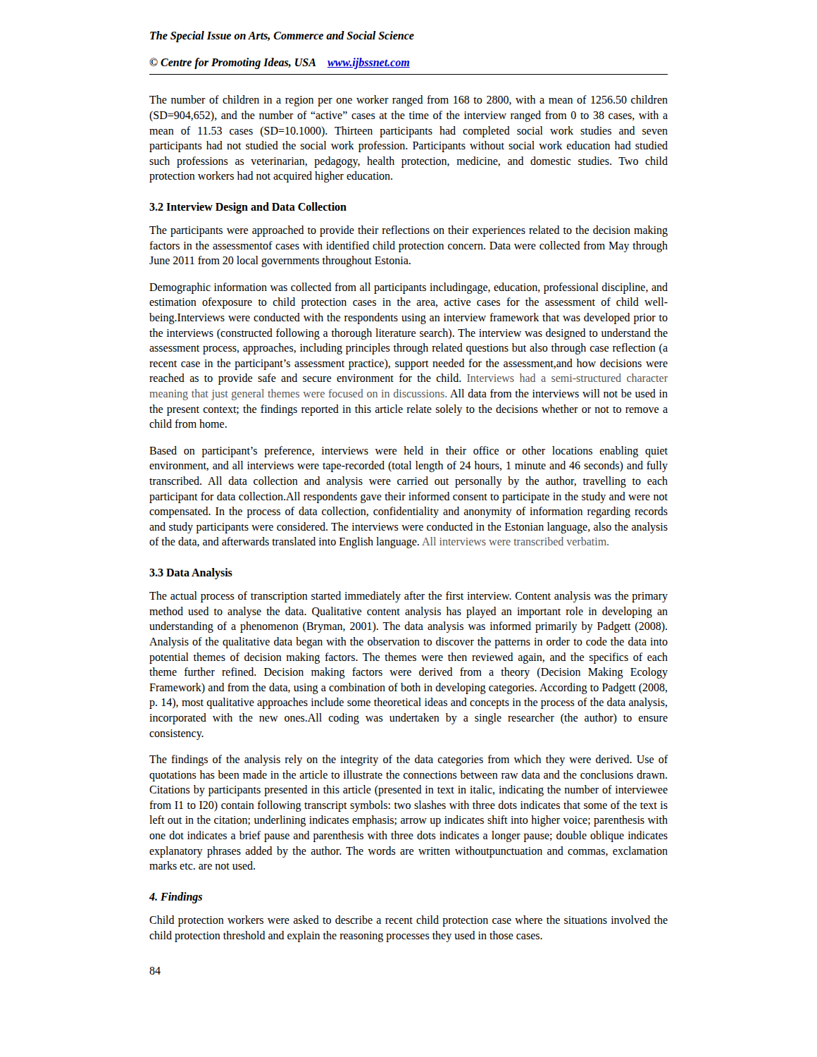The Special Issue on Arts, Commerce and Social Science © Centre for Promoting Ideas, USA www.ijbssnet.com
The number of children in a region per one worker ranged from 168 to 2800, with a mean of 1256.50 children (SD=904,652), and the number of “active” cases at the time of the interview ranged from 0 to 38 cases, with a mean of 11.53 cases (SD=10.1000). Thirteen participants had completed social work studies and seven participants had not studied the social work profession. Participants without social work education had studied such professions as veterinarian, pedagogy, health protection, medicine, and domestic studies. Two child protection workers had not acquired higher education.
3.2 Interview Design and Data Collection
The participants were approached to provide their reflections on their experiences related to the decision making factors in the assessmentof cases with identified child protection concern. Data were collected from May through June 2011 from 20 local governments throughout Estonia.
Demographic information was collected from all participants includingage, education, professional discipline, and estimation ofexposure to child protection cases in the area, active cases for the assessment of child well-being.Interviews were conducted with the respondents using an interview framework that was developed prior to the interviews (constructed following a thorough literature search). The interview was designed to understand the assessment process, approaches, including principles through related questions but also through case reflection (a recent case in the participant’s assessment practice), support needed for the assessment,and how decisions were reached as to provide safe and secure environment for the child. Interviews had a semi-structured character meaning that just general themes were focused on in discussions. All data from the interviews will not be used in the present context; the findings reported in this article relate solely to the decisions whether or not to remove a child from home.
Based on participant’s preference, interviews were held in their office or other locations enabling quiet environment, and all interviews were tape-recorded (total length of 24 hours, 1 minute and 46 seconds) and fully transcribed. All data collection and analysis were carried out personally by the author, travelling to each participant for data collection.All respondents gave their informed consent to participate in the study and were not compensated. In the process of data collection, confidentiality and anonymity of information regarding records and study participants were considered. The interviews were conducted in the Estonian language, also the analysis of the data, and afterwards translated into English language. All interviews were transcribed verbatim.
3.3 Data Analysis
The actual process of transcription started immediately after the first interview. Content analysis was the primary method used to analyse the data. Qualitative content analysis has played an important role in developing an understanding of a phenomenon (Bryman, 2001). The data analysis was informed primarily by Padgett (2008). Analysis of the qualitative data began with the observation to discover the patterns in order to code the data into potential themes of decision making factors. The themes were then reviewed again, and the specifics of each theme further refined. Decision making factors were derived from a theory (Decision Making Ecology Framework) and from the data, using a combination of both in developing categories. According to Padgett (2008, p. 14), most qualitative approaches include some theoretical ideas and concepts in the process of the data analysis, incorporated with the new ones.All coding was undertaken by a single researcher (the author) to ensure consistency.
The findings of the analysis rely on the integrity of the data categories from which they were derived. Use of quotations has been made in the article to illustrate the connections between raw data and the conclusions drawn. Citations by participants presented in this article (presented in text in italic, indicating the number of interviewee from I1 to I20) contain following transcript symbols: two slashes with three dots indicates that some of the text is left out in the citation; underlining indicates emphasis; arrow up indicates shift into higher voice; parenthesis with one dot indicates a brief pause and parenthesis with three dots indicates a longer pause; double oblique indicates explanatory phrases added by the author. The words are written withoutpunctuation and commas, exclamation marks etc. are not used.
4. Findings
Child protection workers were asked to describe a recent child protection case where the situations involved the child protection threshold and explain the reasoning processes they used in those cases.
84